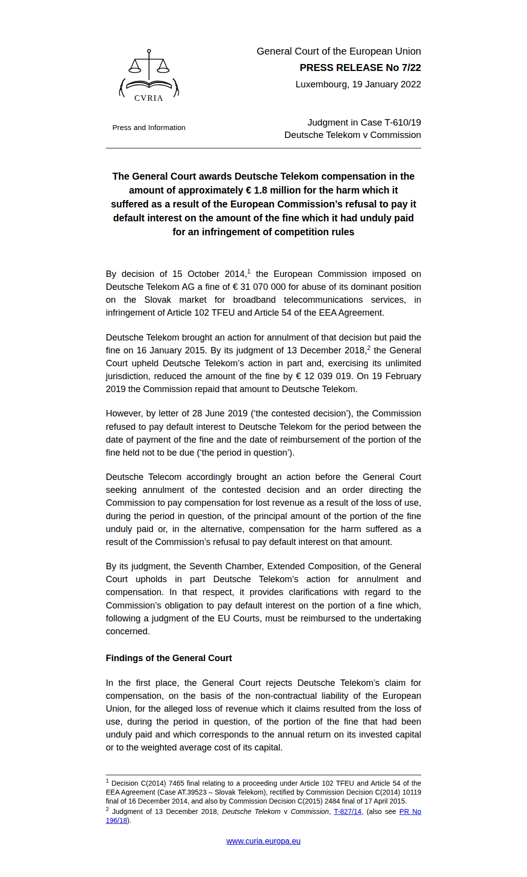CVRIA
Press and Information
General Court of the European Union
PRESS RELEASE No 7/22
Luxembourg, 19 January 2022
Judgment in Case T-610/19
Deutsche Telekom v Commission
The General Court awards Deutsche Telekom compensation in the amount of approximately € 1.8 million for the harm which it suffered as a result of the European Commission’s refusal to pay it default interest on the amount of the fine which it had unduly paid for an infringement of competition rules
By decision of 15 October 2014,1 the European Commission imposed on Deutsche Telekom AG a fine of € 31 070 000 for abuse of its dominant position on the Slovak market for broadband telecommunications services, in infringement of Article 102 TFEU and Article 54 of the EEA Agreement.
Deutsche Telekom brought an action for annulment of that decision but paid the fine on 16 January 2015. By its judgment of 13 December 2018,2 the General Court upheld Deutsche Telekom’s action in part and, exercising its unlimited jurisdiction, reduced the amount of the fine by € 12 039 019. On 19 February 2019 the Commission repaid that amount to Deutsche Telekom.
However, by letter of 28 June 2019 (‘the contested decision’), the Commission refused to pay default interest to Deutsche Telekom for the period between the date of payment of the fine and the date of reimbursement of the portion of the fine held not to be due (‘the period in question’).
Deutsche Telecom accordingly brought an action before the General Court seeking annulment of the contested decision and an order directing the Commission to pay compensation for lost revenue as a result of the loss of use, during the period in question, of the principal amount of the portion of the fine unduly paid or, in the alternative, compensation for the harm suffered as a result of the Commission’s refusal to pay default interest on that amount.
By its judgment, the Seventh Chamber, Extended Composition, of the General Court upholds in part Deutsche Telekom’s action for annulment and compensation. In that respect, it provides clarifications with regard to the Commission’s obligation to pay default interest on the portion of a fine which, following a judgment of the EU Courts, must be reimbursed to the undertaking concerned.
Findings of the General Court
In the first place, the General Court rejects Deutsche Telekom’s claim for compensation, on the basis of the non-contractual liability of the European Union, for the alleged loss of revenue which it claims resulted from the loss of use, during the period in question, of the portion of the fine that had been unduly paid and which corresponds to the annual return on its invested capital or to the weighted average cost of its capital.
1 Decision C(2014) 7465 final relating to a proceeding under Article 102 TFEU and Article 54 of the EEA Agreement (Case AT.39523 – Slovak Telekom), rectified by Commission Decision C(2014) 10119 final of 16 December 2014, and also by Commission Decision C(2015) 2484 final of 17 April 2015.
2 Judgment of 13 December 2018, Deutsche Telekom v Commission, T-827/14, (also see PR No 196/18).
www.curia.europa.eu